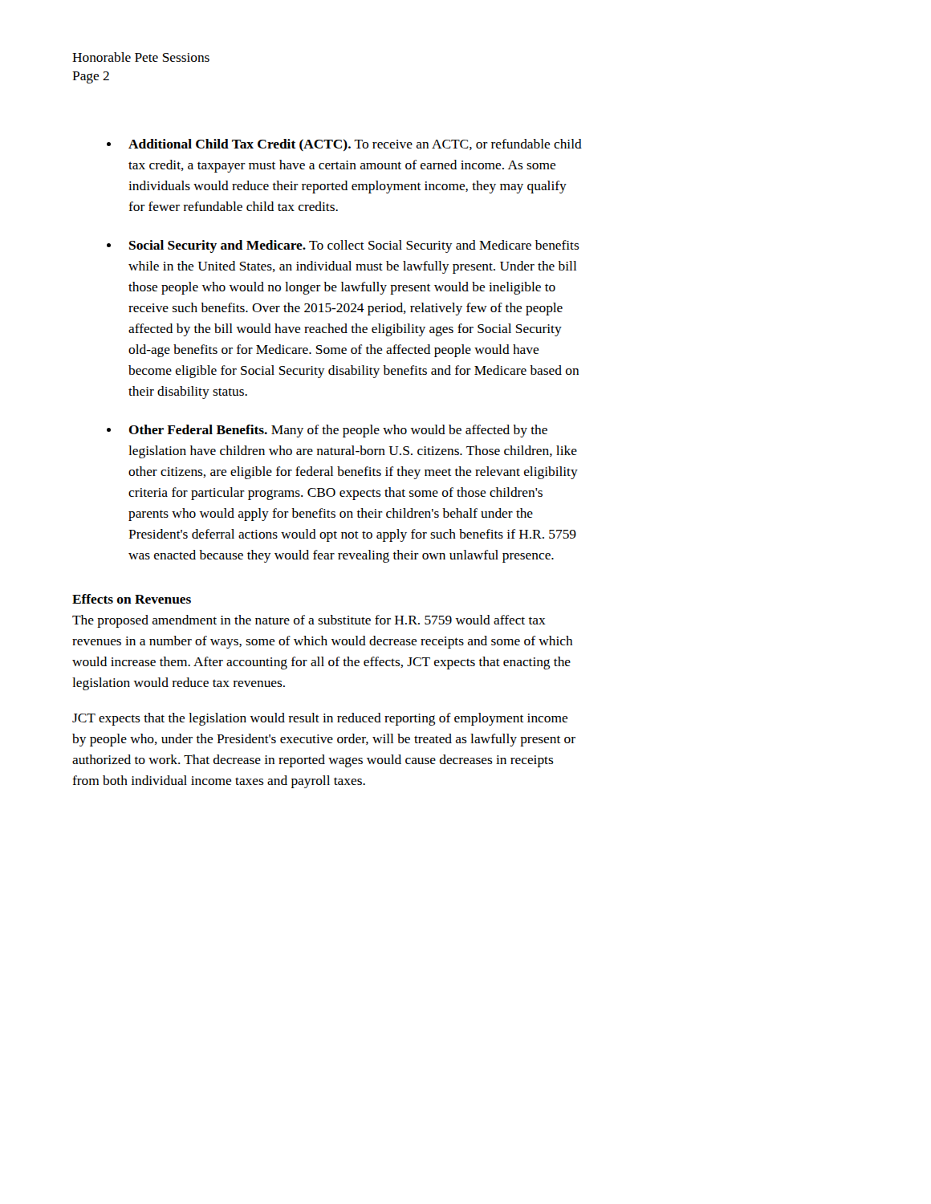Honorable Pete Sessions
Page 2
Additional Child Tax Credit (ACTC). To receive an ACTC, or refundable child tax credit, a taxpayer must have a certain amount of earned income. As some individuals would reduce their reported employment income, they may qualify for fewer refundable child tax credits.
Social Security and Medicare. To collect Social Security and Medicare benefits while in the United States, an individual must be lawfully present. Under the bill those people who would no longer be lawfully present would be ineligible to receive such benefits. Over the 2015-2024 period, relatively few of the people affected by the bill would have reached the eligibility ages for Social Security old-age benefits or for Medicare. Some of the affected people would have become eligible for Social Security disability benefits and for Medicare based on their disability status.
Other Federal Benefits. Many of the people who would be affected by the legislation have children who are natural-born U.S. citizens. Those children, like other citizens, are eligible for federal benefits if they meet the relevant eligibility criteria for particular programs. CBO expects that some of those children's parents who would apply for benefits on their children's behalf under the President's deferral actions would opt not to apply for such benefits if H.R. 5759 was enacted because they would fear revealing their own unlawful presence.
Effects on Revenues
The proposed amendment in the nature of a substitute for H.R. 5759 would affect tax revenues in a number of ways, some of which would decrease receipts and some of which would increase them. After accounting for all of the effects, JCT expects that enacting the legislation would reduce tax revenues.
JCT expects that the legislation would result in reduced reporting of employment income by people who, under the President's executive order, will be treated as lawfully present or authorized to work. That decrease in reported wages would cause decreases in receipts from both individual income taxes and payroll taxes.